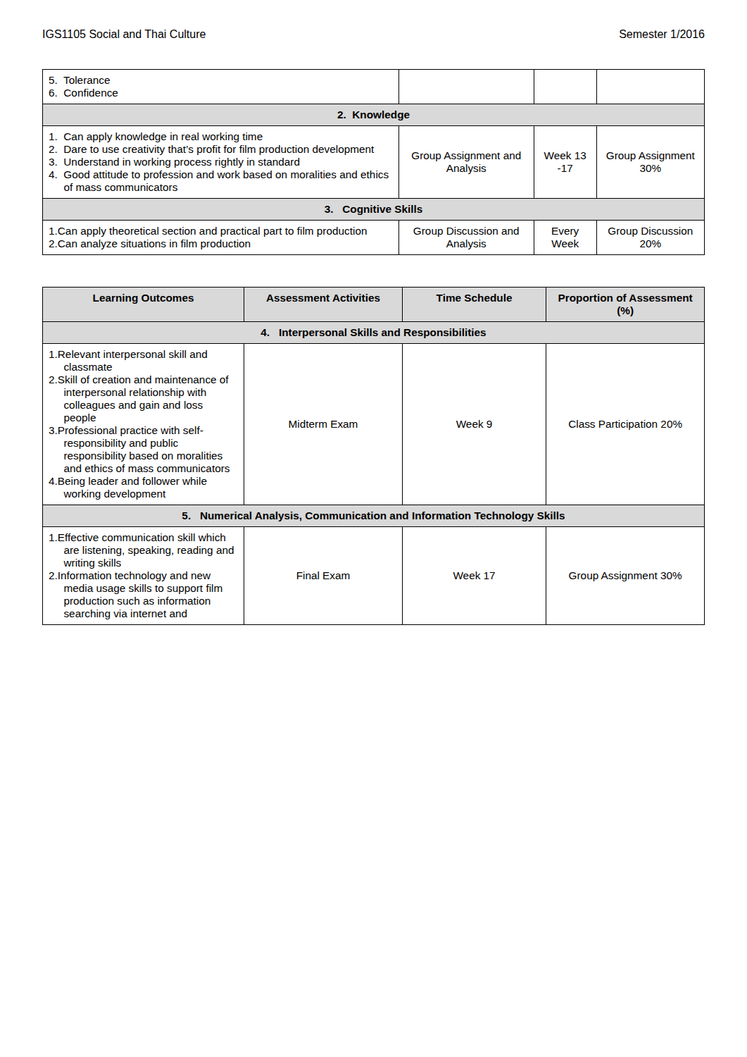IGS1105 Social and Thai Culture Semester 1/2016
| 5. Tolerance 6. Confidence | | | |
| 2. Knowledge |
| 1. Can apply knowledge in real working time 2. Dare to use creativity that’s profit for film production development 3. Understand in working process rightly in standard 4. Good attitude to profession and work based on moralities and ethics of mass communicators | Group Assignment and Analysis | Week 13 -17 | Group Assignment 30% |
| 3. Cognitive Skills |
| 1.Can apply theoretical section and practical part to film production 2.Can analyze situations in film production | Group Discussion and Analysis | Every Week | Group Discussion 20% |
| Learning Outcomes | Assessment Activities | Time Schedule | Proportion of Assessment (%) |
| --- | --- | --- | --- |
| 4. Interpersonal Skills and Responsibilities |
| 1.Relevant interpersonal skill and classmate 2.Skill of creation and maintenance of interpersonal relationship with colleagues and gain and loss people 3.Professional practice with self-responsibility and public responsibility based on moralities and ethics of mass communicators 4.Being leader and follower while working development | Midterm Exam | Week 9 | Class Participation 20% |
| 5. Numerical Analysis, Communication and Information Technology Skills |
| 1.Effective communication skill which are listening, speaking, reading and writing skills 2.Information technology and new media usage skills to support film production such as information searching via internet and | Final Exam | Week 17 | Group Assignment 30% |